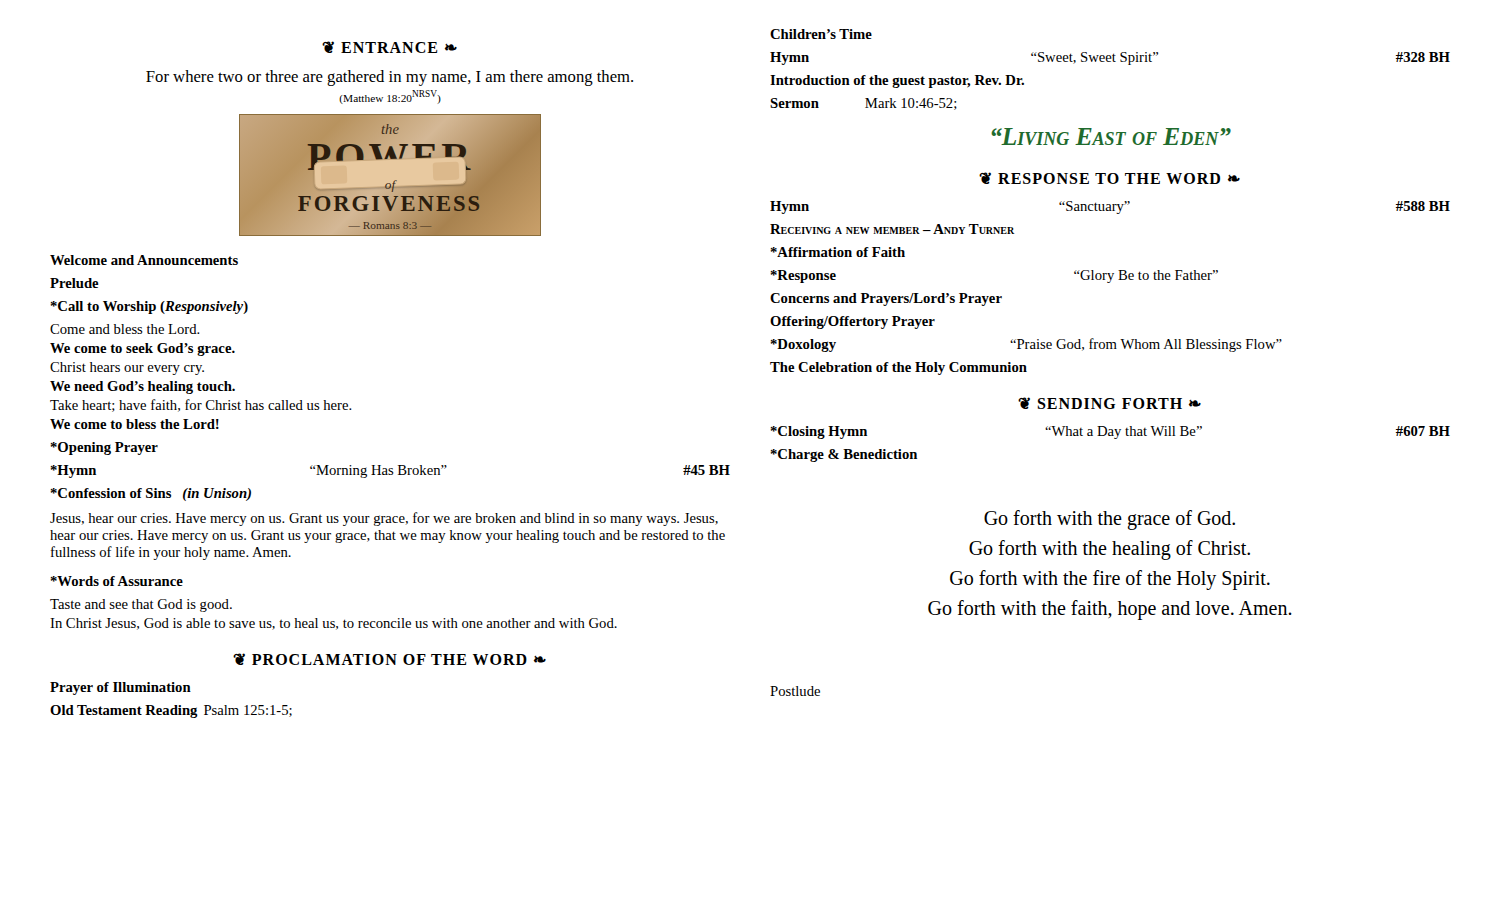❦ ENTRANCE ❧
For where two or three are gathered in my name, I am there among them.
(Matthew 18:20NRSV)
the POWER of FORGIVENESS — Romans 8:3 —
Welcome and Announcements
Prelude
*Call to Worship (Responsively)
Come and bless the Lord.
We come to seek God’s grace.
Christ hears our every cry.
We need God’s healing touch.
Take heart; have faith, for Christ has called us here.
We come to bless the Lord!
*Opening Prayer
*Hymn “Morning Has Broken” #45 BH
*Confession of Sins (in Unison)
Jesus, hear our cries. Have mercy on us. Grant us your grace, for we are broken and blind in so many ways. Jesus, hear our cries. Have mercy on us. Grant us your grace, that we may know your healing touch and be restored to the fullness of life in your holy name. Amen.
*Words of Assurance
Taste and see that God is good.
In Christ Jesus, God is able to save us, to heal us, to reconcile us with one another and with God.
❦ PROCLAMATION OF THE WORD ❧
Prayer of Illumination
Old Testament Reading Psalm 125:1-5;
Children’s Time
Hymn “Sweet, Sweet Spirit” #328 BH
Introduction of the guest pastor, Rev. Dr.
Sermon Mark 10:46-52;
“Living East of Eden”
❦ RESPONSE TO THE WORD ❧
Hymn “Sanctuary” #588 BH
Receiving a new member – Andy Turner
*Affirmation of Faith
*Response “Glory Be to the Father”
Concerns and Prayers/Lord’s Prayer
Offering/Offertory Prayer
*Doxology “Praise God, from Whom All Blessings Flow”
The Celebration of the Holy Communion
❦ SENDING FORTH ❧
*Closing Hymn “What a Day that Will Be” #607 BH
*Charge & Benediction
Go forth with the grace of God.
Go forth with the healing of Christ.
Go forth with the fire of the Holy Spirit.
Go forth with the faith, hope and love. Amen.
Postlude